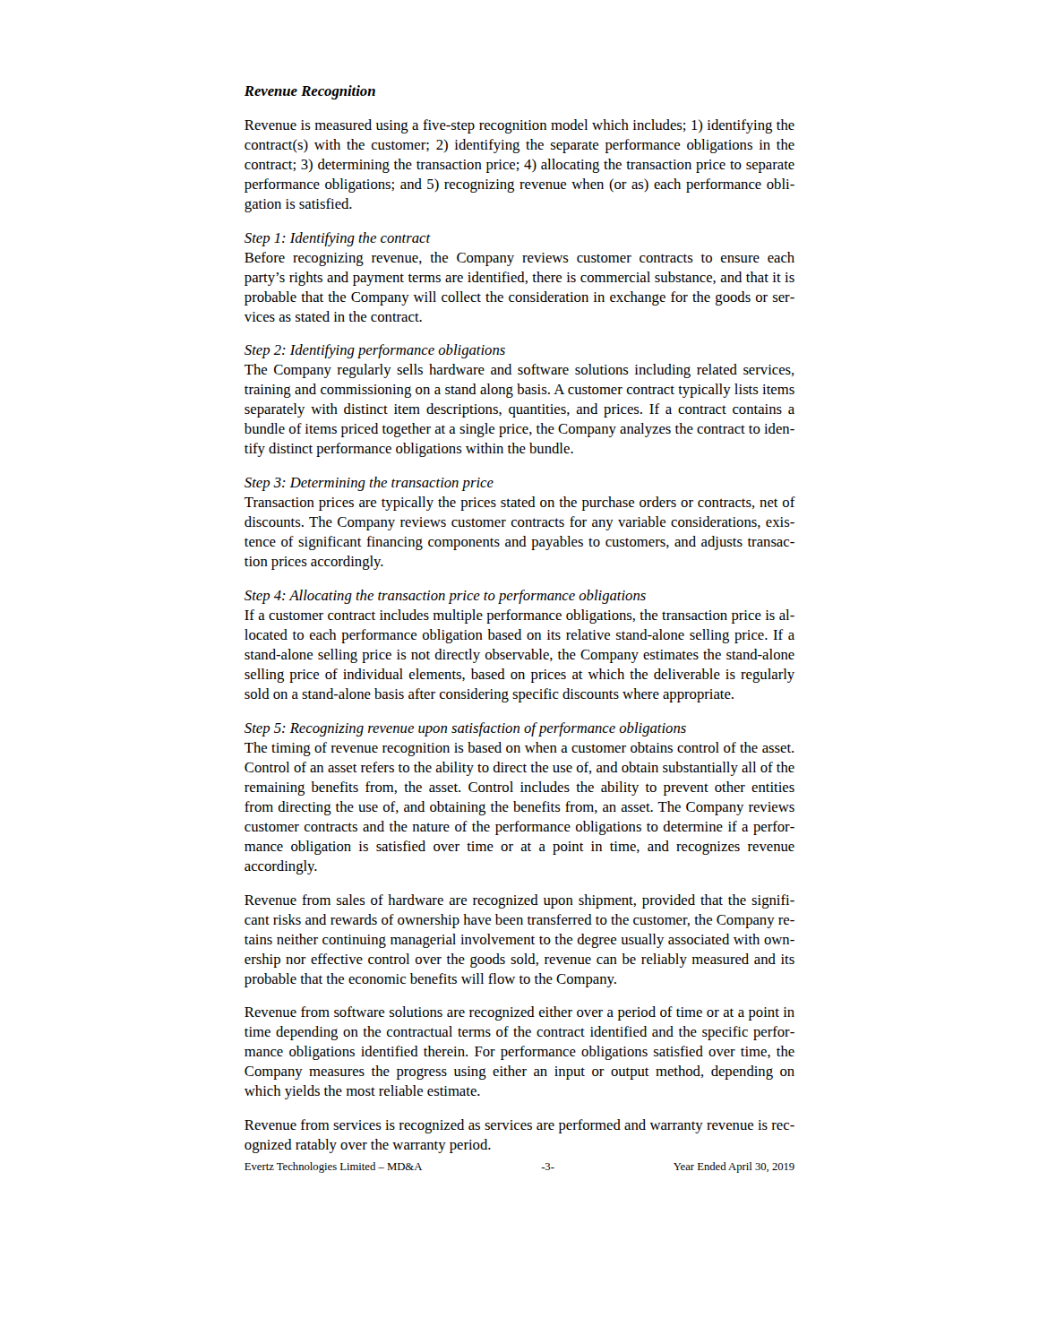Revenue Recognition
Revenue is measured using a five-step recognition model which includes; 1) identifying the contract(s) with the customer; 2) identifying the separate performance obligations in the contract; 3) determining the transaction price; 4) allocating the transaction price to separate performance obligations; and 5) recognizing revenue when (or as) each performance obligation is satisfied.
Step 1: Identifying the contract
Before recognizing revenue, the Company reviews customer contracts to ensure each party’s rights and payment terms are identified, there is commercial substance, and that it is probable that the Company will collect the consideration in exchange for the goods or services as stated in the contract.
Step 2: Identifying performance obligations
The Company regularly sells hardware and software solutions including related services, training and commissioning on a stand along basis. A customer contract typically lists items separately with distinct item descriptions, quantities, and prices. If a contract contains a bundle of items priced together at a single price, the Company analyzes the contract to identify distinct performance obligations within the bundle.
Step 3: Determining the transaction price
Transaction prices are typically the prices stated on the purchase orders or contracts, net of discounts. The Company reviews customer contracts for any variable considerations, existence of significant financing components and payables to customers, and adjusts transaction prices accordingly.
Step 4: Allocating the transaction price to performance obligations
If a customer contract includes multiple performance obligations, the transaction price is allocated to each performance obligation based on its relative stand-alone selling price. If a stand-alone selling price is not directly observable, the Company estimates the stand-alone selling price of individual elements, based on prices at which the deliverable is regularly sold on a stand-alone basis after considering specific discounts where appropriate.
Step 5: Recognizing revenue upon satisfaction of performance obligations
The timing of revenue recognition is based on when a customer obtains control of the asset. Control of an asset refers to the ability to direct the use of, and obtain substantially all of the remaining benefits from, the asset. Control includes the ability to prevent other entities from directing the use of, and obtaining the benefits from, an asset. The Company reviews customer contracts and the nature of the performance obligations to determine if a performance obligation is satisfied over time or at a point in time, and recognizes revenue accordingly.
Revenue from sales of hardware are recognized upon shipment, provided that the significant risks and rewards of ownership have been transferred to the customer, the Company retains neither continuing managerial involvement to the degree usually associated with ownership nor effective control over the goods sold, revenue can be reliably measured and its probable that the economic benefits will flow to the Company.
Revenue from software solutions are recognized either over a period of time or at a point in time depending on the contractual terms of the contract identified and the specific performance obligations identified therein. For performance obligations satisfied over time, the Company measures the progress using either an input or output method, depending on which yields the most reliable estimate.
Revenue from services is recognized as services are performed and warranty revenue is recognized ratably over the warranty period.
Evertz Technologies Limited – MD&A
-3-
Year Ended April 30, 2019